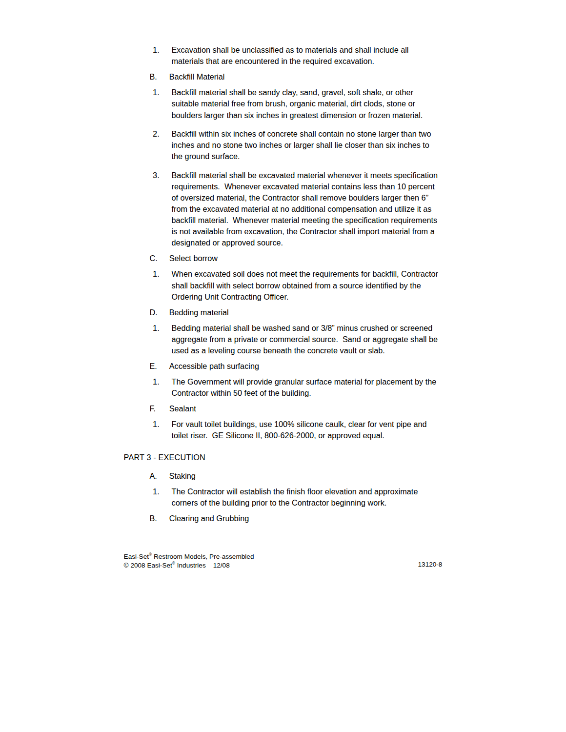1.
Excavation shall be unclassified as to materials and shall include all materials that are encountered in the required excavation.
B.
Backfill Material
1.
Backfill material shall be sandy clay, sand, gravel, soft shale, or other suitable material free from brush, organic material, dirt clods, stone or boulders larger than six inches in greatest dimension or frozen material.
2.
Backfill within six inches of concrete shall contain no stone larger than two inches and no stone two inches or larger shall lie closer than six inches to the ground surface.
3.
Backfill material shall be excavated material whenever it meets specification requirements. Whenever excavated material contains less than 10 percent of oversized material, the Contractor shall remove boulders larger then 6” from the excavated material at no additional compensation and utilize it as backfill material. Whenever material meeting the specification requirements is not available from excavation, the Contractor shall import material from a designated or approved source.
C.
Select borrow
1.
When excavated soil does not meet the requirements for backfill, Contractor shall backfill with select borrow obtained from a source identified by the Ordering Unit Contracting Officer.
D.
Bedding material
1.
Bedding material shall be washed sand or 3/8” minus crushed or screened aggregate from a private or commercial source. Sand or aggregate shall be used as a leveling course beneath the concrete vault or slab.
E.
Accessible path surfacing
1.
The Government will provide granular surface material for placement by the Contractor within 50 feet of the building.
F.
Sealant
1.
For vault toilet buildings, use 100% silicone caulk, clear for vent pipe and toilet riser. GE Silicone II, 800-626-2000, or approved equal.
PART 3 - EXECUTION
A.
Staking
1.
The Contractor will establish the finish floor elevation and approximate corners of the building prior to the Contractor beginning work.
B.
Clearing and Grubbing
Easi-Set® Restroom Models, Pre-assembled
© 2008 Easi-Set® Industries12/08
13120-8